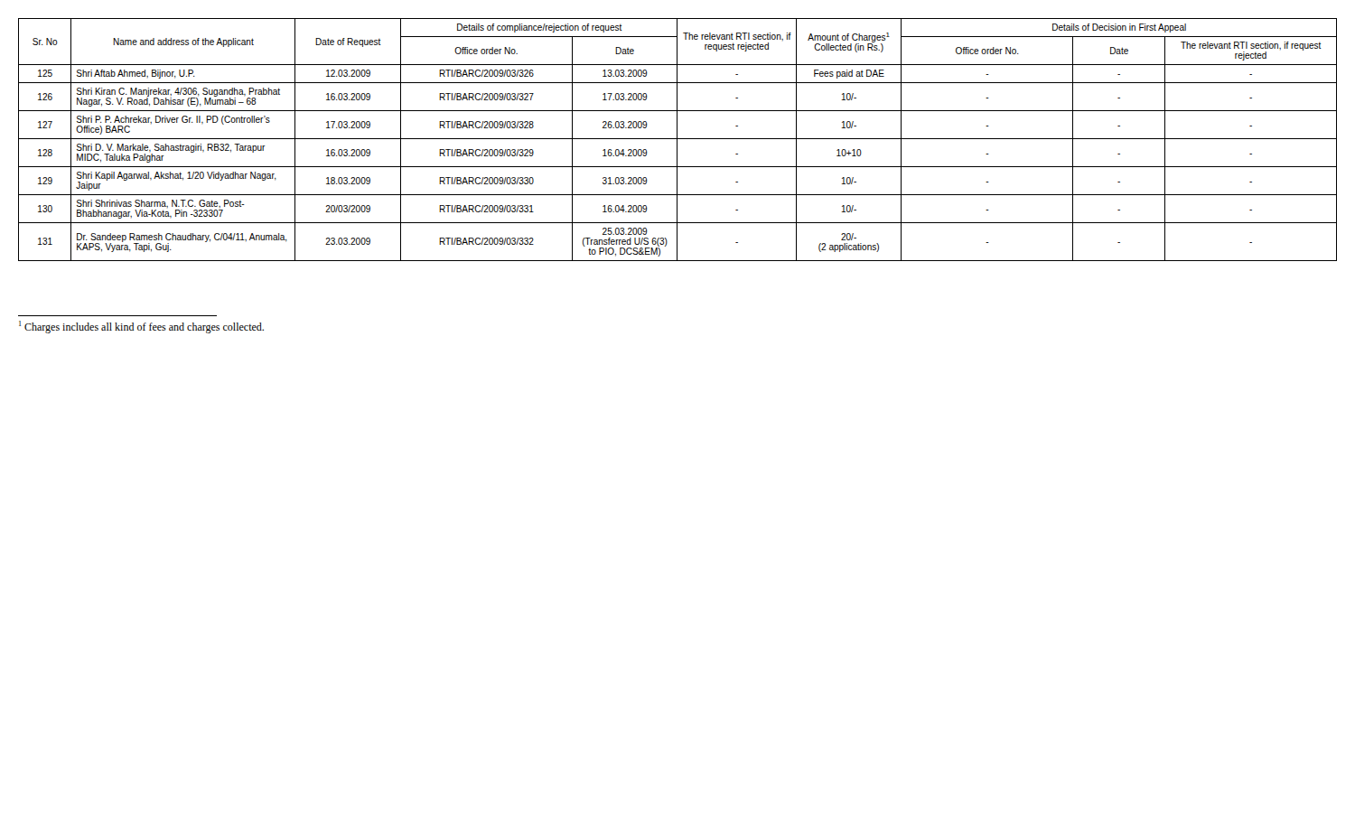| Sr. No | Name and address of the Applicant | Date of Request | Details of compliance/rejection of request | The relevant RTI section, if request rejected | Amount of Charges 1 Collected (in Rs.) | Details of Decision in First Appeal |
| --- | --- | --- | --- | --- | --- | --- |
| Office order No. | Date | Office order No. | Date | The relevant RTI section, if request rejected |
| 125 | Shri Aftab Ahmed, Bijnor, U.P. | 12.03.2009 | RTI/BARC/2009/03/326 | 13.03.2009 | - | Fees paid at DAE | - | - | - |
| 126 | Shri Kiran C. Manjrekar, 4/306, Sugandha, Prabhat Nagar, S. V. Road, Dahisar (E), Mumabi – 68 | 16.03.2009 | RTI/BARC/2009/03/327 | 17.03.2009 | - | 10/- | - | - | - |
| 127 | Shri P. P. Achrekar, Driver Gr. II, PD (Controller’s Office) BARC | 17.03.2009 | RTI/BARC/2009/03/328 | 26.03.2009 | - | 10/- | - | - | - |
| 128 | Shri D. V. Markale, Sahastragiri, RB32, Tarapur MIDC, Taluka Palghar | 16.03.2009 | RTI/BARC/2009/03/329 | 16.04.2009 | - | 10+10 | - | - | - |
| 129 | Shri Kapil Agarwal, Akshat, 1/20 Vidyadhar Nagar, Jaipur | 18.03.2009 | RTI/BARC/2009/03/330 | 31.03.2009 | - | 10/- | - | - | - |
| 130 | Shri Shrinivas Sharma, N.T.C. Gate, Post- Bhabhanagar, Via-Kota, Pin -323307 | 20/03/2009 | RTI/BARC/2009/03/331 | 16.04.2009 | - | 10/- | - | - | - |
| 131 | Dr. Sandeep Ramesh Chaudhary, C/04/11, Anumala, KAPS, Vyara, Tapi, Guj. | 23.03.2009 | RTI/BARC/2009/03/332 | 25.03.2009 (Transferred U/S 6(3) to PIO, DCS&EM) | - | 20/- (2 applications) | - | - | - |
1 Charges includes all kind of fees and charges collected.